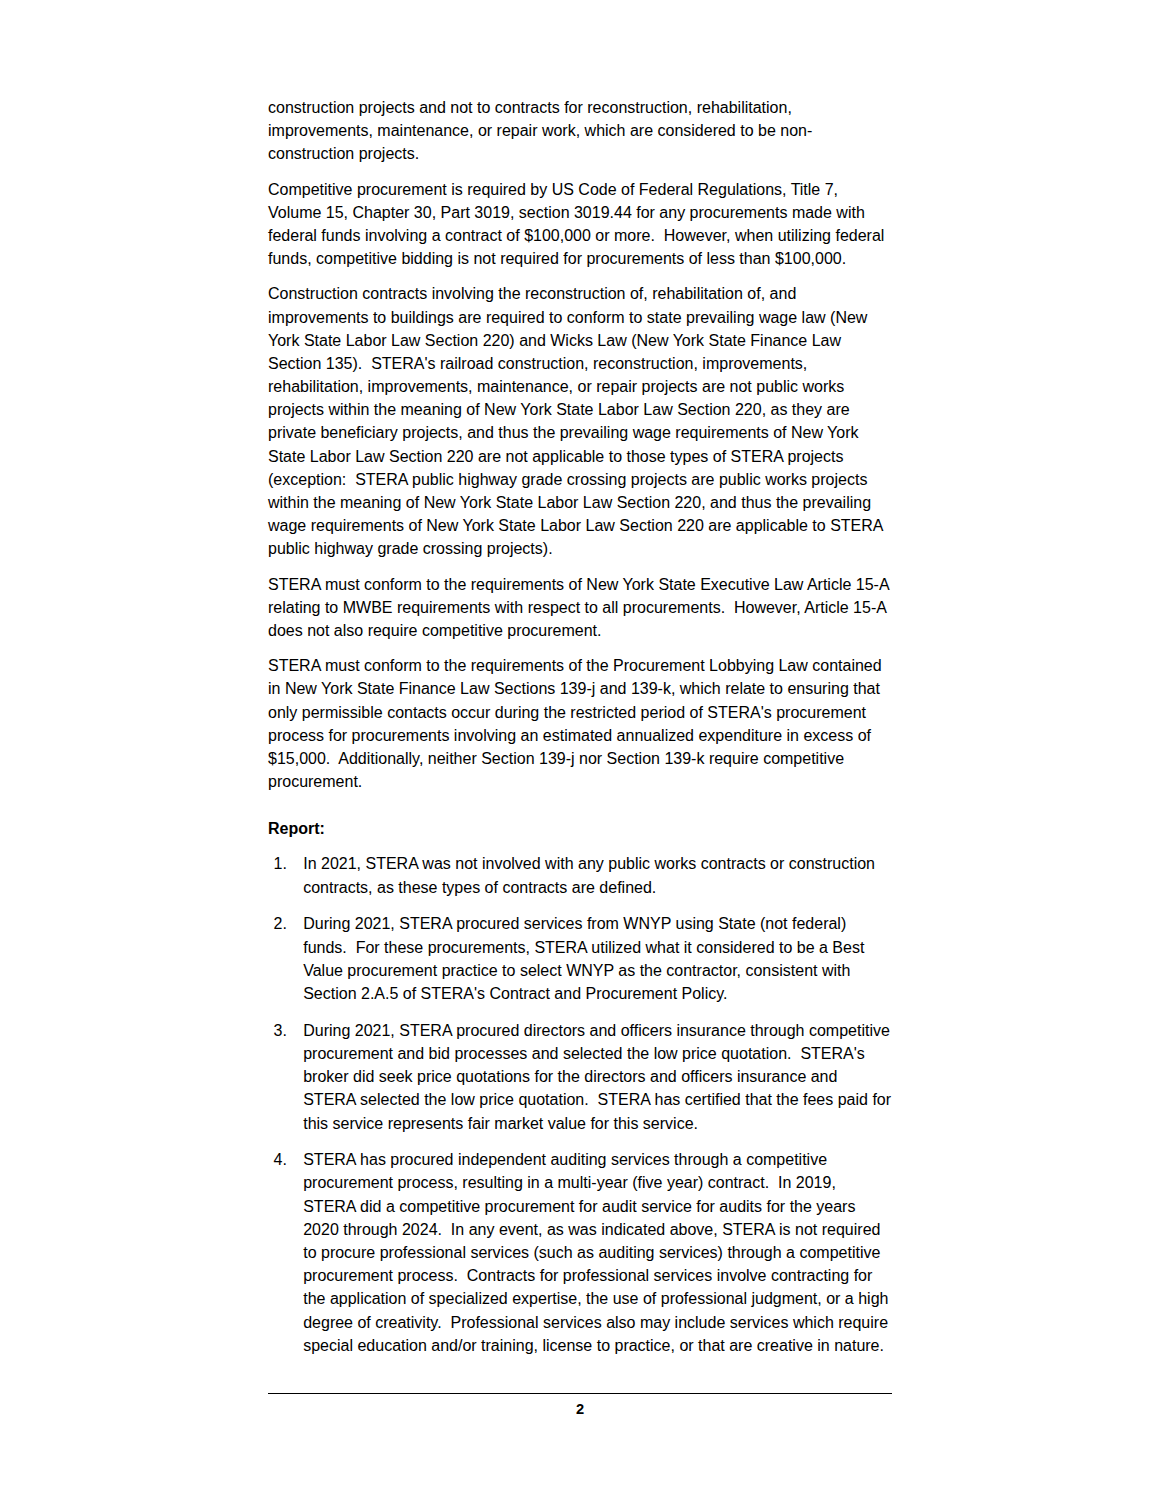construction projects and not to contracts for reconstruction, rehabilitation, improvements, maintenance, or repair work, which are considered to be non-construction projects.
Competitive procurement is required by US Code of Federal Regulations, Title 7, Volume 15, Chapter 30, Part 3019, section 3019.44 for any procurements made with federal funds involving a contract of $100,000 or more. However, when utilizing federal funds, competitive bidding is not required for procurements of less than $100,000.
Construction contracts involving the reconstruction of, rehabilitation of, and improvements to buildings are required to conform to state prevailing wage law (New York State Labor Law Section 220) and Wicks Law (New York State Finance Law Section 135). STERA's railroad construction, reconstruction, improvements, rehabilitation, improvements, maintenance, or repair projects are not public works projects within the meaning of New York State Labor Law Section 220, as they are private beneficiary projects, and thus the prevailing wage requirements of New York State Labor Law Section 220 are not applicable to those types of STERA projects (exception: STERA public highway grade crossing projects are public works projects within the meaning of New York State Labor Law Section 220, and thus the prevailing wage requirements of New York State Labor Law Section 220 are applicable to STERA public highway grade crossing projects).
STERA must conform to the requirements of New York State Executive Law Article 15-A relating to MWBE requirements with respect to all procurements. However, Article 15-A does not also require competitive procurement.
STERA must conform to the requirements of the Procurement Lobbying Law contained in New York State Finance Law Sections 139-j and 139-k, which relate to ensuring that only permissible contacts occur during the restricted period of STERA's procurement process for procurements involving an estimated annualized expenditure in excess of $15,000. Additionally, neither Section 139-j nor Section 139-k require competitive procurement.
Report:
In 2021, STERA was not involved with any public works contracts or construction contracts, as these types of contracts are defined.
During 2021, STERA procured services from WNYP using State (not federal) funds. For these procurements, STERA utilized what it considered to be a Best Value procurement practice to select WNYP as the contractor, consistent with Section 2.A.5 of STERA's Contract and Procurement Policy.
During 2021, STERA procured directors and officers insurance through competitive procurement and bid processes and selected the low price quotation. STERA's broker did seek price quotations for the directors and officers insurance and STERA selected the low price quotation. STERA has certified that the fees paid for this service represents fair market value for this service.
STERA has procured independent auditing services through a competitive procurement process, resulting in a multi-year (five year) contract. In 2019, STERA did a competitive procurement for audit service for audits for the years 2020 through 2024. In any event, as was indicated above, STERA is not required to procure professional services (such as auditing services) through a competitive procurement process. Contracts for professional services involve contracting for the application of specialized expertise, the use of professional judgment, or a high degree of creativity. Professional services also may include services which require special education and/or training, license to practice, or that are creative in nature.
2